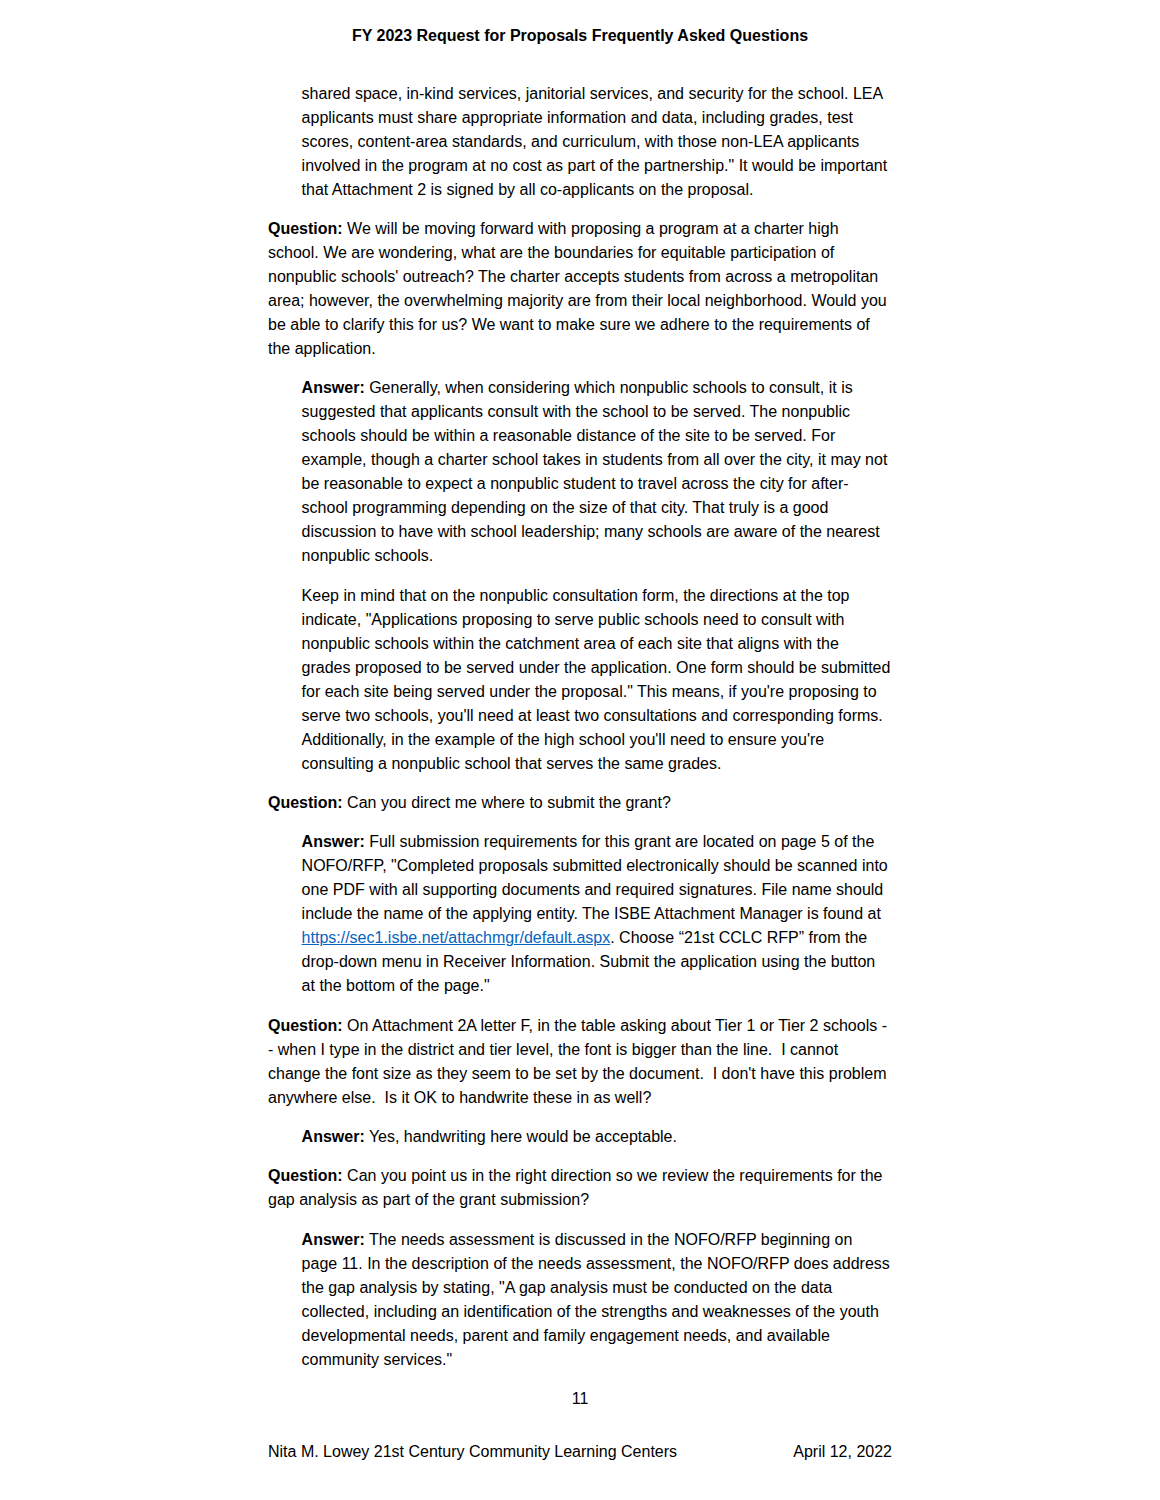FY 2023 Request for Proposals Frequently Asked Questions
shared space, in-kind services, janitorial services, and security for the school. LEA applicants must share appropriate information and data, including grades, test scores, content-area standards, and curriculum, with those non-LEA applicants involved in the program at no cost as part of the partnership." It would be important that Attachment 2 is signed by all co-applicants on the proposal.
Question: We will be moving forward with proposing a program at a charter high school. We are wondering, what are the boundaries for equitable participation of nonpublic schools' outreach? The charter accepts students from across a metropolitan area; however, the overwhelming majority are from their local neighborhood. Would you be able to clarify this for us? We want to make sure we adhere to the requirements of the application.
Answer: Generally, when considering which nonpublic schools to consult, it is suggested that applicants consult with the school to be served. The nonpublic schools should be within a reasonable distance of the site to be served. For example, though a charter school takes in students from all over the city, it may not be reasonable to expect a nonpublic student to travel across the city for after-school programming depending on the size of that city. That truly is a good discussion to have with school leadership; many schools are aware of the nearest nonpublic schools.
Keep in mind that on the nonpublic consultation form, the directions at the top indicate, "Applications proposing to serve public schools need to consult with nonpublic schools within the catchment area of each site that aligns with the grades proposed to be served under the application. One form should be submitted for each site being served under the proposal." This means, if you're proposing to serve two schools, you'll need at least two consultations and corresponding forms. Additionally, in the example of the high school you'll need to ensure you're consulting a nonpublic school that serves the same grades.
Question: Can you direct me where to submit the grant?
Answer: Full submission requirements for this grant are located on page 5 of the NOFO/RFP, "Completed proposals submitted electronically should be scanned into one PDF with all supporting documents and required signatures. File name should include the name of the applying entity. The ISBE Attachment Manager is found at https://sec1.isbe.net/attachmgr/default.aspx. Choose “21st CCLC RFP” from the drop-down menu in Receiver Information. Submit the application using the button at the bottom of the page."
Question: On Attachment 2A letter F, in the table asking about Tier 1 or Tier 2 schools -- when I type in the district and tier level, the font is bigger than the line. I cannot change the font size as they seem to be set by the document. I don't have this problem anywhere else. Is it OK to handwrite these in as well?
Answer: Yes, handwriting here would be acceptable.
Question: Can you point us in the right direction so we review the requirements for the gap analysis as part of the grant submission?
Answer: The needs assessment is discussed in the NOFO/RFP beginning on page 11. In the description of the needs assessment, the NOFO/RFP does address the gap analysis by stating, "A gap analysis must be conducted on the data collected, including an identification of the strengths and weaknesses of the youth developmental needs, parent and family engagement needs, and available community services."
11
Nita M. Lowey 21st Century Community Learning Centers
April 12, 2022